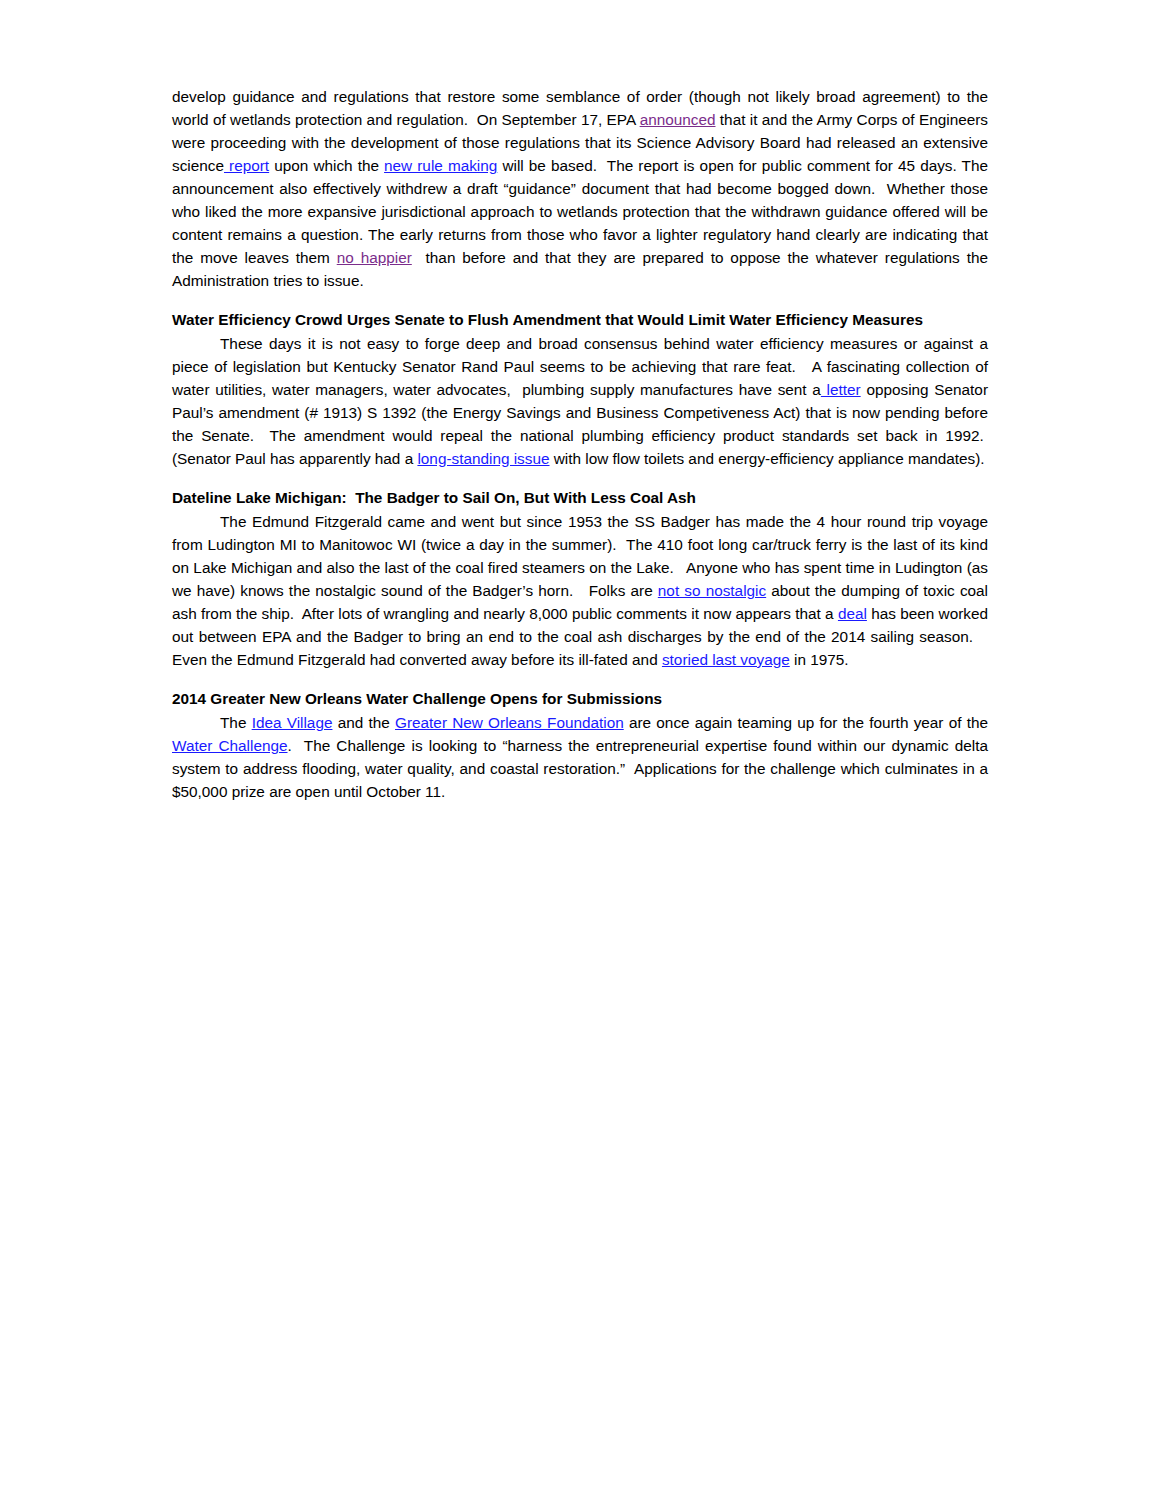develop guidance and regulations that restore some semblance of order (though not likely broad agreement) to the world of wetlands protection and regulation. On September 17, EPA announced that it and the Army Corps of Engineers were proceeding with the development of those regulations that its Science Advisory Board had released an extensive science report upon which the new rule making will be based. The report is open for public comment for 45 days. The announcement also effectively withdrew a draft “guidance” document that had become bogged down. Whether those who liked the more expansive jurisdictional approach to wetlands protection that the withdrawn guidance offered will be content remains a question. The early returns from those who favor a lighter regulatory hand clearly are indicating that the move leaves them no happier than before and that they are prepared to oppose the whatever regulations the Administration tries to issue.
Water Efficiency Crowd Urges Senate to Flush Amendment that Would Limit Water Efficiency Measures
These days it is not easy to forge deep and broad consensus behind water efficiency measures or against a piece of legislation but Kentucky Senator Rand Paul seems to be achieving that rare feat. A fascinating collection of water utilities, water managers, water advocates, plumbing supply manufactures have sent a letter opposing Senator Paul’s amendment (# 1913) S 1392 (the Energy Savings and Business Competiveness Act) that is now pending before the Senate. The amendment would repeal the national plumbing efficiency product standards set back in 1992. (Senator Paul has apparently had a long-standing issue with low flow toilets and energy-efficiency appliance mandates).
Dateline Lake Michigan: The Badger to Sail On, But With Less Coal Ash
The Edmund Fitzgerald came and went but since 1953 the SS Badger has made the 4 hour round trip voyage from Ludington MI to Manitowoc WI (twice a day in the summer). The 410 foot long car/truck ferry is the last of its kind on Lake Michigan and also the last of the coal fired steamers on the Lake. Anyone who has spent time in Ludington (as we have) knows the nostalgic sound of the Badger’s horn. Folks are not so nostalgic about the dumping of toxic coal ash from the ship. After lots of wrangling and nearly 8,000 public comments it now appears that a deal has been worked out between EPA and the Badger to bring an end to the coal ash discharges by the end of the 2014 sailing season. Even the Edmund Fitzgerald had converted away before its ill-fated and storied last voyage in 1975.
2014 Greater New Orleans Water Challenge Opens for Submissions
The Idea Village and the Greater New Orleans Foundation are once again teaming up for the fourth year of the Water Challenge. The Challenge is looking to “harness the entrepreneurial expertise found within our dynamic delta system to address flooding, water quality, and coastal restoration.” Applications for the challenge which culminates in a $50,000 prize are open until October 11.